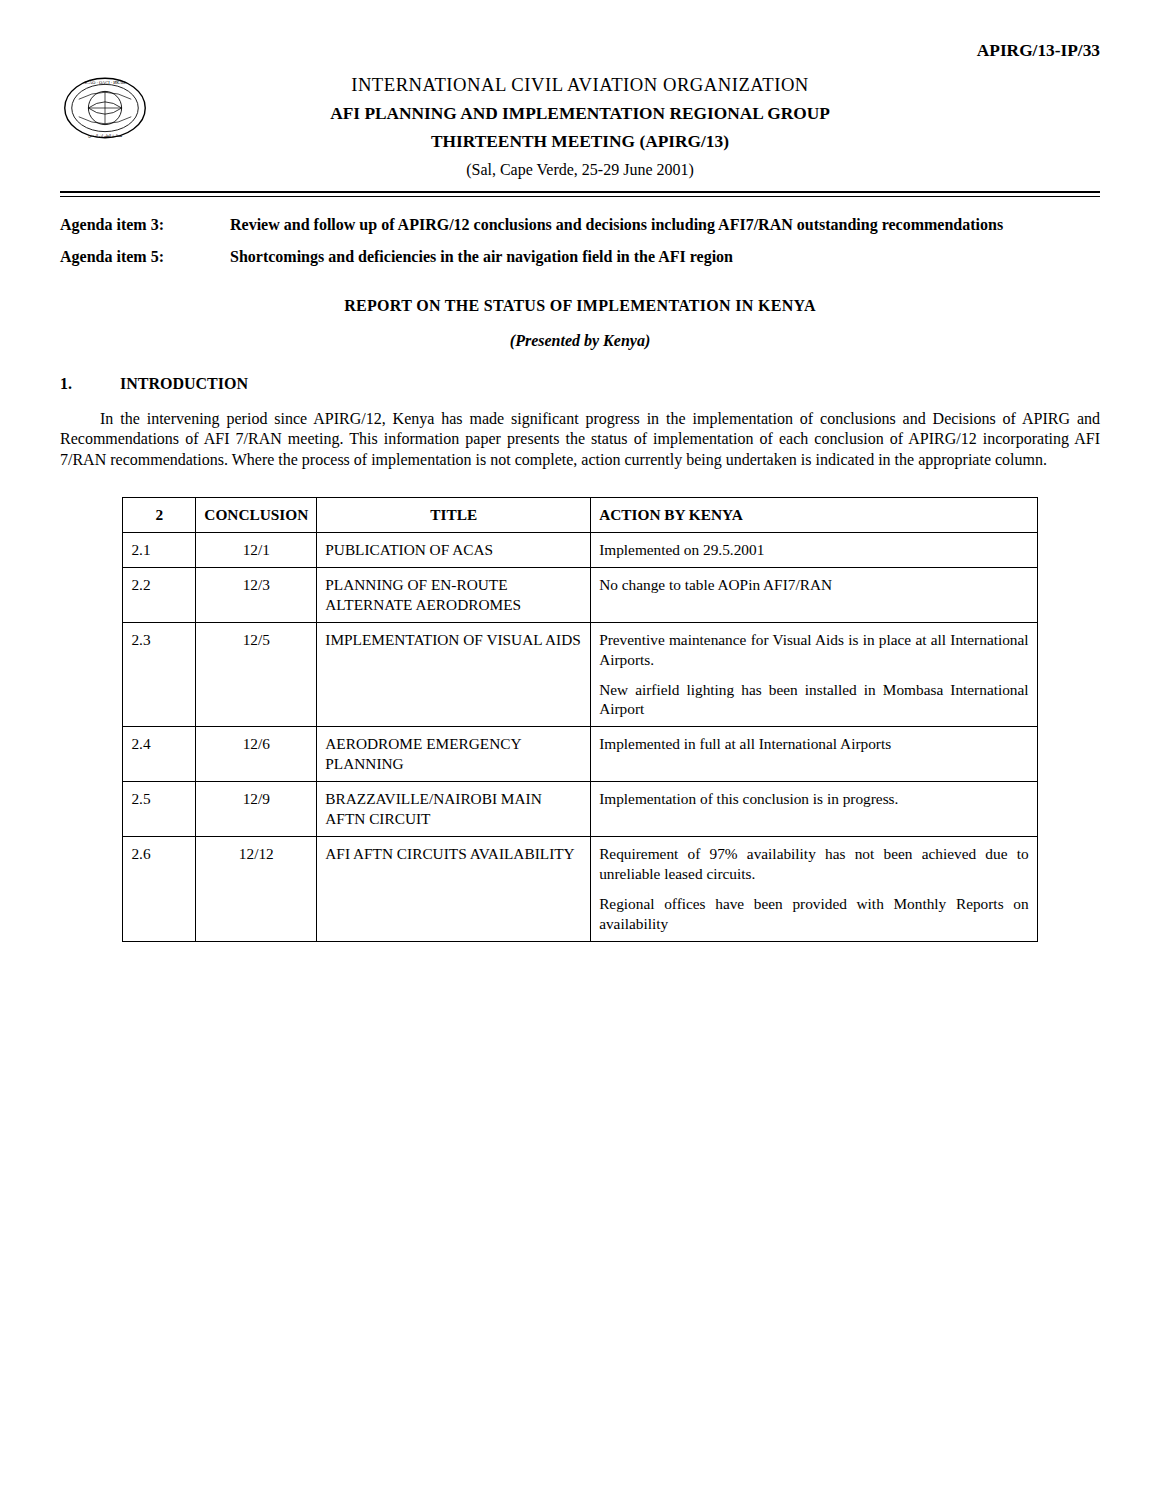APIRG/13-IP/33
ICAO · OACI · ИКАО منظمة الطيران المدني
INTERNATIONAL CIVIL AVIATION ORGANIZATION
AFI PLANNING AND IMPLEMENTATION REGIONAL GROUP
THIRTEENTH MEETING (APIRG/13)
(Sal, Cape Verde, 25-29 June 2001)
Agenda item 3:
Review and follow up of APIRG/12 conclusions and decisions including AFI7/RAN outstanding recommendations
Agenda item 5:
Shortcomings and deficiencies in the air navigation field in the AFI region
REPORT ON THE STATUS OF IMPLEMENTATION IN KENYA
(Presented by Kenya)
1. INTRODUCTION
In the intervening period since APIRG/12, Kenya has made significant progress in the implementation of conclusions and Decisions of APIRG and Recommendations of AFI 7/RAN meeting. This information paper presents the status of implementation of each conclusion of APIRG/12 incorporating AFI 7/RAN recommendations. Where the process of implementation is not complete, action currently being undertaken is indicated in the appropriate column.
| 2 | CONCLUSION | TITLE | ACTION BY KENYA |
| --- | --- | --- | --- |
| 2.1 | 12/1 | PUBLICATION OF ACAS | Implemented on 29.5.2001 |
| 2.2 | 12/3 | PLANNING OF EN-ROUTE ALTERNATE AERODROMES | No change to table AOPin AFI7/RAN |
| 2.3 | 12/5 | IMPLEMENTATION OF VISUAL AIDS | Preventive maintenance for Visual Aids is in place at all International Airports. New airfield lighting has been installed in Mombasa International Airport |
| 2.4 | 12/6 | AERODROME EMERGENCY PLANNING | Implemented in full at all International Airports |
| 2.5 | 12/9 | BRAZZAVILLE/NAIROBI MAIN AFTN CIRCUIT | Implementation of this conclusion is in progress. |
| 2.6 | 12/12 | AFI AFTN CIRCUITS AVAILABILITY | Requirement of 97% availability has not been achieved due to unreliable leased circuits. Regional offices have been provided with Monthly Reports on availability |